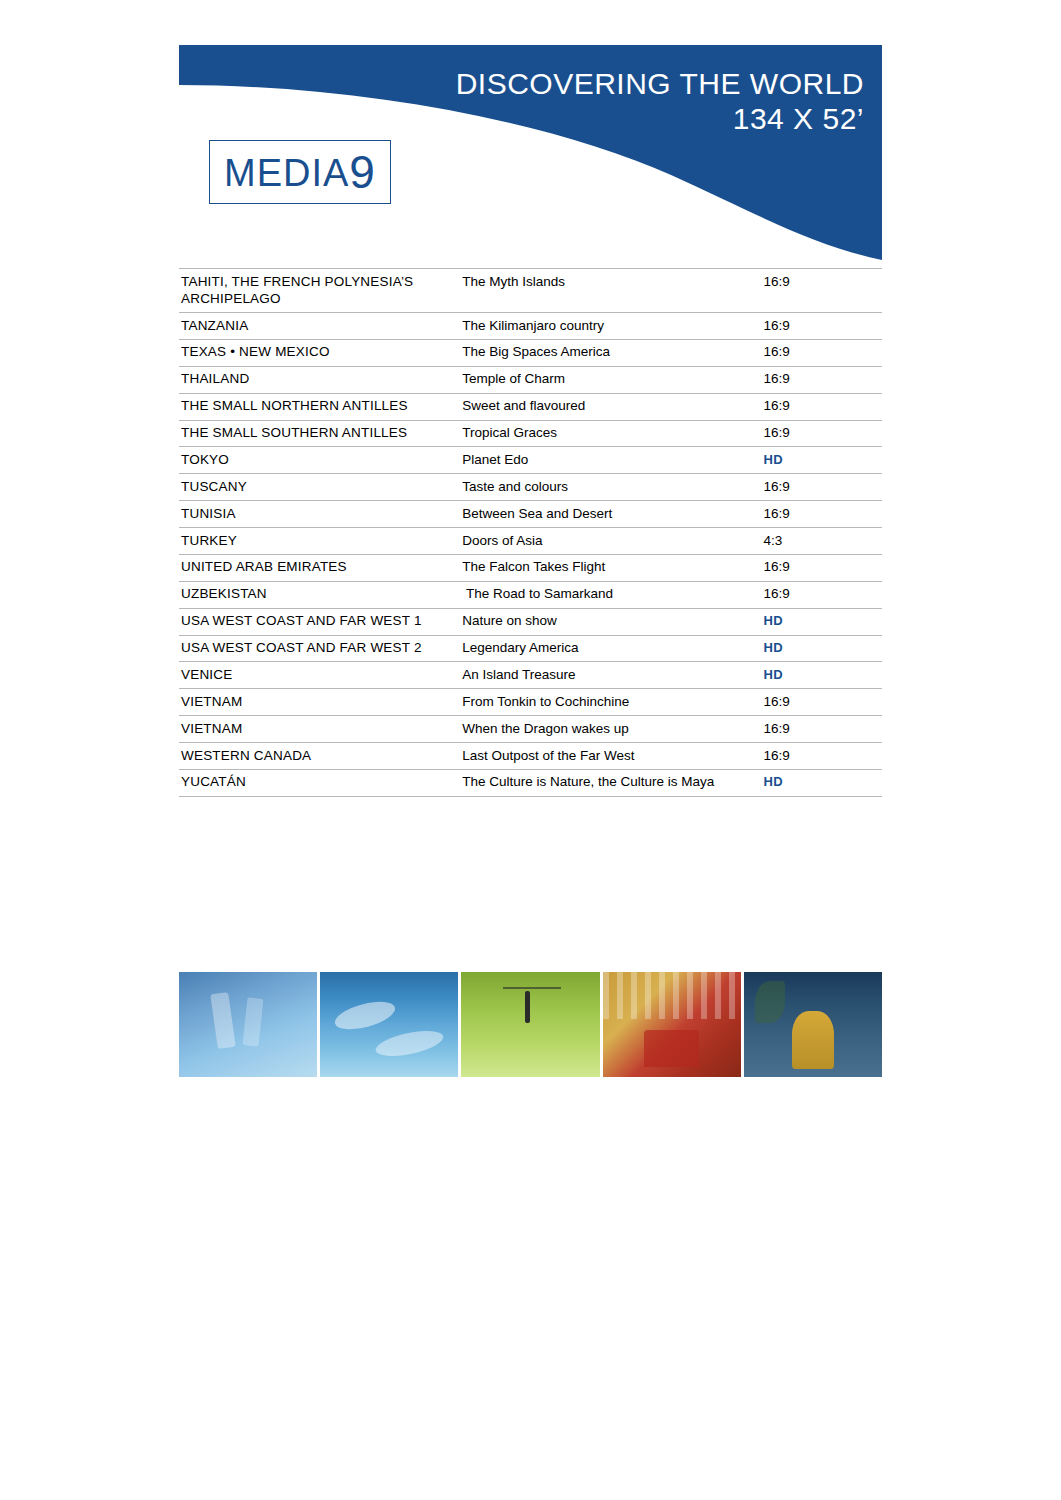DISCOVERING THE WORLD
134 X 52’
MEDIA9
| TAHITI, THE FRENCH POLYNESIA’S ARCHIPELAGO | The Myth Islands | 16:9 |
| TANZANIA | The Kilimanjaro country | 16:9 |
| TEXAS • NEW MEXICO | The Big Spaces America | 16:9 |
| THAILAND | Temple of Charm | 16:9 |
| THE SMALL NORTHERN ANTILLES | Sweet and flavoured | 16:9 |
| THE SMALL SOUTHERN ANTILLES | Tropical Graces | 16:9 |
| TOKYO | Planet Edo | HD |
| TUSCANY | Taste and colours | 16:9 |
| TUNISIA | Between Sea and Desert | 16:9 |
| TURKEY | Doors of Asia | 4:3 |
| UNITED ARAB EMIRATES | The Falcon Takes Flight | 16:9 |
| UZBEKISTAN | The Road to Samarkand | 16:9 |
| USA WEST COAST AND FAR WEST 1 | Nature on show | HD |
| USA WEST COAST AND FAR WEST 2 | Legendary America | HD |
| VENICE | An Island Treasure | HD |
| VIETNAM | From Tonkin to Cochinchine | 16:9 |
| VIETNAM | When the Dragon wakes up | 16:9 |
| WESTERN CANADA | Last Outpost of the Far West | 16:9 |
| YUCATÁN | The Culture is Nature, the Culture is Maya | HD |